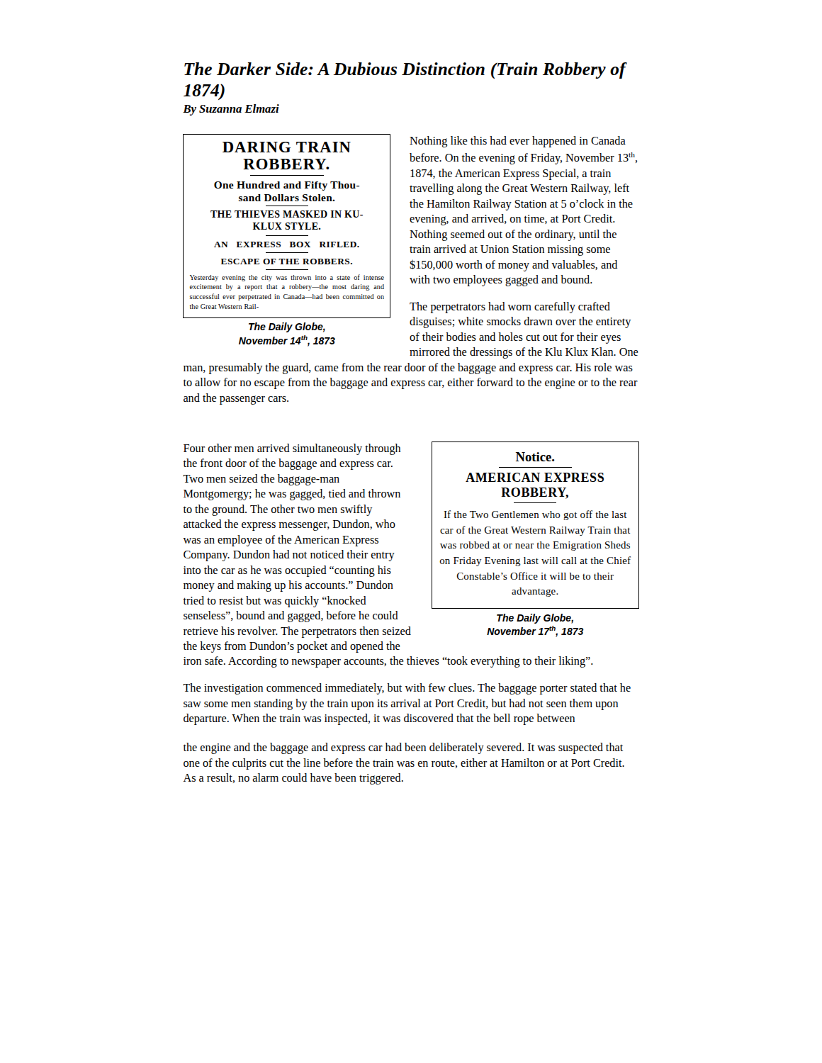The Darker Side: A Dubious Distinction (Train Robbery of 1874)
By Suzanna Elmazi
DARING TRAIN ROBBERY.
One Hundred and Fifty Thou-
sand Dollars Stolen.
THE THIEVES MASKED IN KU-
KLUX STYLE.
AN EXPRESS BOX RIFLED.
ESCAPE OF THE ROBBERS.
Yesterday evening the city was thrown into a state of intense excitement by a report that a robbery—the most daring and successful ever perpetrated in Canada—had been committed on the Great Western Rail-
The Daily Globe,
November 14th, 1873
Nothing like this had ever happened in Canada before. On the evening of Friday, November 13th, 1874, the American Express Special, a train travelling along the Great Western Railway, left the Hamilton Railway Station at 5 o’clock in the evening, and arrived, on time, at Port Credit. Nothing seemed out of the ordinary, until the train arrived at Union Station missing some $150,000 worth of money and valuables, and with two employees gagged and bound.
The perpetrators had worn carefully crafted disguises; white smocks drawn over the entirety of their bodies and holes cut out for their eyes mirrored the dressings of the Klu Klux Klan. One man, presumably the guard, came from the rear door of the baggage and express car. His role was to allow for no escape from the baggage and express car, either forward to the engine or to the rear and the passenger cars.
Notice.
AMERICAN EXPRESS ROBBERY,
If the Two Gentlemen who got off the last car of the Great Western Railway Train that was robbed at or near the Emigration Sheds on Friday Evening last will call at the Chief Constable’s Office it will be to their advantage.
The Daily Globe,
November 17th, 1873
Four other men arrived simultaneously through the front door of the baggage and express car. Two men seized the baggage-man Montgomergy; he was gagged, tied and thrown to the ground. The other two men swiftly attacked the express messenger, Dundon, who was an employee of the American Express Company. Dundon had not noticed their entry into the car as he was occupied “counting his money and making up his accounts.” Dundon tried to resist but was quickly “knocked senseless”, bound and gagged, before he could retrieve his revolver. The perpetrators then seized the keys from Dundon’s pocket and opened the iron safe. According to newspaper accounts, the thieves “took everything to their liking”.
The investigation commenced immediately, but with few clues. The baggage porter stated that he saw some men standing by the train upon its arrival at Port Credit, but had not seen them upon departure. When the train was inspected, it was discovered that the bell rope between
the engine and the baggage and express car had been deliberately severed. It was suspected that one of the culprits cut the line before the train was en route, either at Hamilton or at Port Credit. As a result, no alarm could have been triggered.